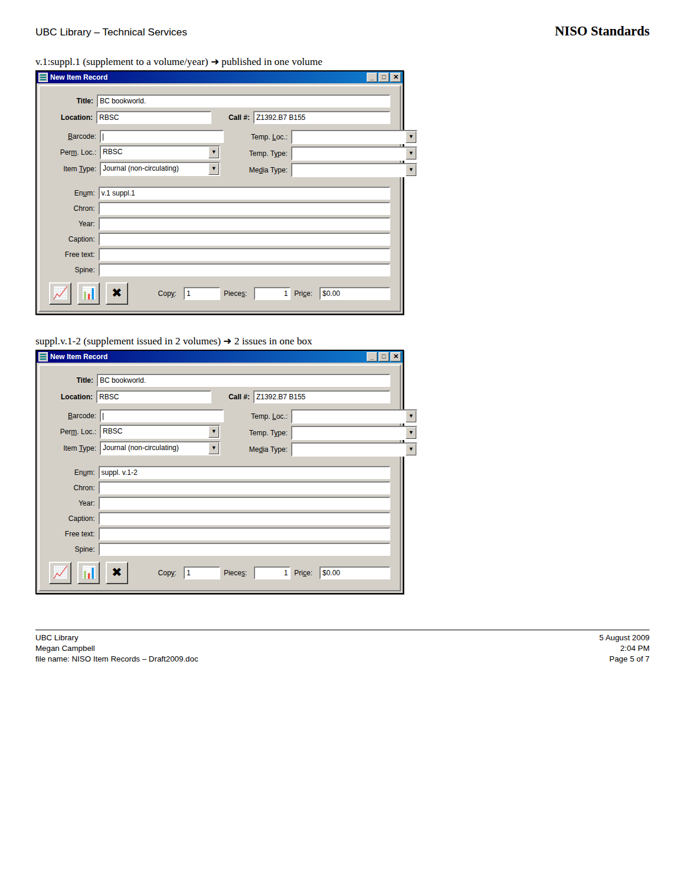UBC Library – Technical Services
NISO Standards
v.1:suppl.1 (supplement to a volume/year) ➜ published in one volume
New Item Record _ □ ✕
Title:
BC bookworld.
Location:
RBSC
Call #:
Z1392.B7 B155
Barcode:
Perm. Loc.:
RBSC
▼
Item Type:
Journal (non-circulating)
▼
Temp. Loc.:
▼
Temp. Type:
▼
Media Type:
▼
Enum:
v.1 suppl.1
Chron:
Year:
Caption:
Free text:
Spine:
📈
📊
✖
Copy:
1
Pieces:
1
Price:
$0.00
suppl.v.1-2 (supplement issued in 2 volumes) ➜ 2 issues in one box
New Item Record _ □ ✕
Title:
BC bookworld.
Location:
RBSC
Call #:
Z1392.B7 B155
Barcode:
Perm. Loc.:
RBSC
▼
Item Type:
Journal (non-circulating)
▼
Temp. Loc.:
▼
Temp. Type:
▼
Media Type:
▼
Enum:
suppl. v.1-2
Chron:
Year:
Caption:
Free text:
Spine:
📈
📊
✖
Copy:
1
Pieces:
1
Price:
$0.00
UBC Library
Megan Campbell
file name: NISO Item Records – Draft2009.doc
5 August 2009
2:04 PM
Page 5 of 7